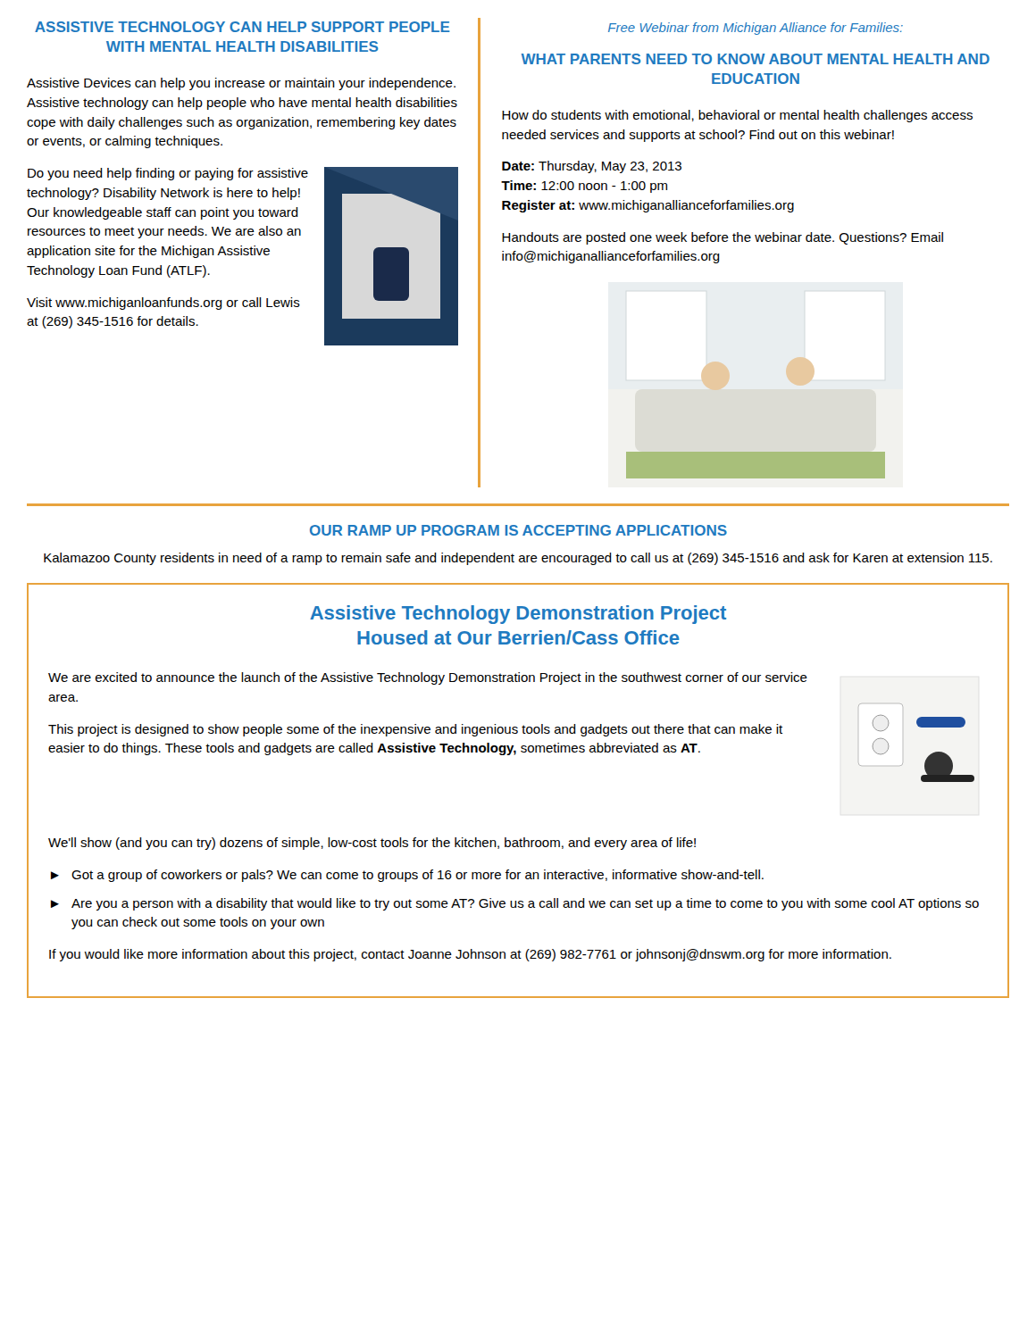ASSISTIVE TECHNOLOGY CAN HELP SUPPORT PEOPLE WITH MENTAL HEALTH DISABILITIES
Assistive Devices can help you increase or maintain your independence. Assistive technology can help people who have mental health disabilities cope with daily challenges such as organization, remembering key dates or events, or calming techniques.
Do you need help finding or paying for assistive technology? Disability Network is here to help! Our knowledgeable staff can point you toward resources to meet your needs. We are also an application site for the Michigan Assistive Technology Loan Fund (ATLF).
Visit www.michiganloanfunds.org or call Lewis at (269) 345-1516 for details.
Free Webinar from Michigan Alliance for Families:
WHAT PARENTS NEED TO KNOW ABOUT MENTAL HEALTH AND EDUCATION
How do students with emotional, behavioral or mental health challenges access needed services and supports at school? Find out on this webinar!
Date: Thursday, May 23, 2013
Time: 12:00 noon - 1:00 pm
Register at: www.michiganallianceforfamilies.org
Handouts are posted one week before the webinar date. Questions? Email info@michiganallianceforfamilies.org
OUR RAMP UP PROGRAM IS ACCEPTING APPLICATIONS
Kalamazoo County residents in need of a ramp to remain safe and independent are encouraged to call us at (269) 345-1516 and ask for Karen at extension 115.
Assistive Technology Demonstration Project
Housed at Our Berrien/Cass Office
We are excited to announce the launch of the Assistive Technology Demonstration Project in the southwest corner of our service area.
This project is designed to show people some of the inexpensive and ingenious tools and gadgets out there that can make it easier to do things. These tools and gadgets are called Assistive Technology, sometimes abbreviated as AT.
We'll show (and you can try) dozens of simple, low-cost tools for the kitchen, bathroom, and every area of life!
Got a group of coworkers or pals? We can come to groups of 16 or more for an interactive, informative show-and-tell.
Are you a person with a disability that would like to try out some AT? Give us a call and we can set up a time to come to you with some cool AT options so you can check out some tools on your own
If you would like more information about this project, contact Joanne Johnson at (269) 982-7761 or johnsonj@dnswm.org for more information.